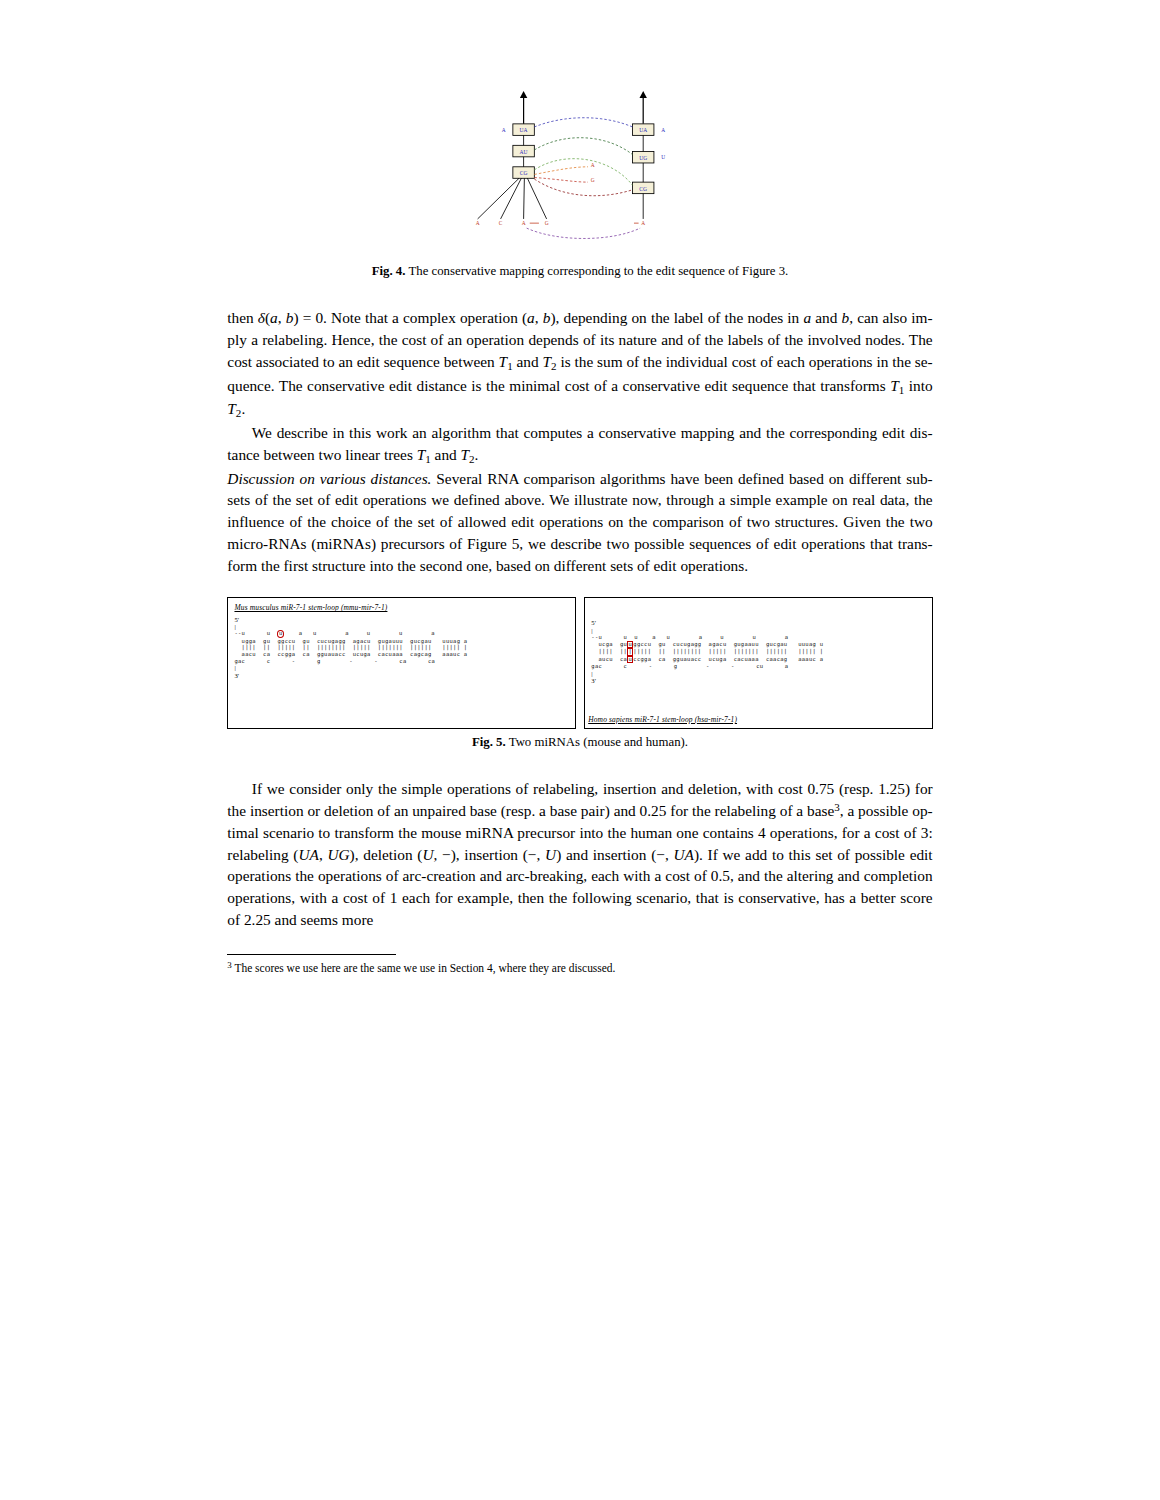UA AU CG A A C A G UA UG CG A U A A G
Fig. 4. The conservative mapping corresponding to the edit sequence of Figure 3.
then δ(a, b) = 0. Note that a complex operation (a, b), depending on the label of the nodes in a and b, can also imply a relabeling. Hence, the cost of an operation depends of its nature and of the labels of the involved nodes. The cost associated to an edit sequence between T 1 and T 2 is the sum of the individual cost of each operations in the sequence. The conservative edit distance is the minimal cost of a conservative edit sequence that transforms T 1 into T 2.
We describe in this work an algorithm that computes a conservative mapping and the corresponding edit distance between two linear trees T 1 and T 2.
Discussion on various distances. Several RNA comparison algorithms have been defined based on different subsets of the set of edit operations we defined above. We illustrate now, through a simple example on real data, the influence of the choice of the set of allowed edit operations on the comparison of two structures. Given the two micro-RNAs (miRNAs) precursors of Figure 5, we describe two possible sequences of edit operations that transform the first structure into the second one, based on different sets of edit operations.
Mus musculus miR-7-1 stem-loop (mmu-mir-7-1)
5'
|
--u u u a u a u u a ugga gu ggccu gu cucugagg agacu gugauuu gucgau uuuag a |||| || ||||| || |||||||| ||||| ||||||| |||||| ||||| | aacu ca ccgga ca gguauacc ucuga cacuaaa cagcag aaauc a gac c - g - - ca ca
|
3'
5'
|
--u u u a u a u u a ucga guuggccu gu cucugagg agacu gugaauu gucgau uuuag u |||| |||||||| || |||||||| ||||| ||||||| |||||| ||||| | aucu cauccgga ca gguauacc ucuga cacuaaa caacag aaauc a gac c - g - - cu a
|
3'
Homo sapiens miR-7-1 stem-loop (hsa-mir-7-1)
Fig. 5. Two miRNAs (mouse and human).
If we consider only the simple operations of relabeling, insertion and deletion, with cost 0.75 (resp. 1.25) for the insertion or deletion of an unpaired base (resp. a base pair) and 0.25 for the relabeling of a base3, a possible optimal scenario to transform the mouse miRNA precursor into the human one contains 4 operations, for a cost of 3: relabeling (UA, UG), deletion (U, −), insertion (−, U) and insertion (−, UA). If we add to this set of possible edit operations the operations of arc-creation and arc-breaking, each with a cost of 0.5, and the altering and completion operations, with a cost of 1 each for example, then the following scenario, that is conservative, has a better score of 2.25 and seems more
3 The scores we use here are the same we use in Section 4, where they are discussed.